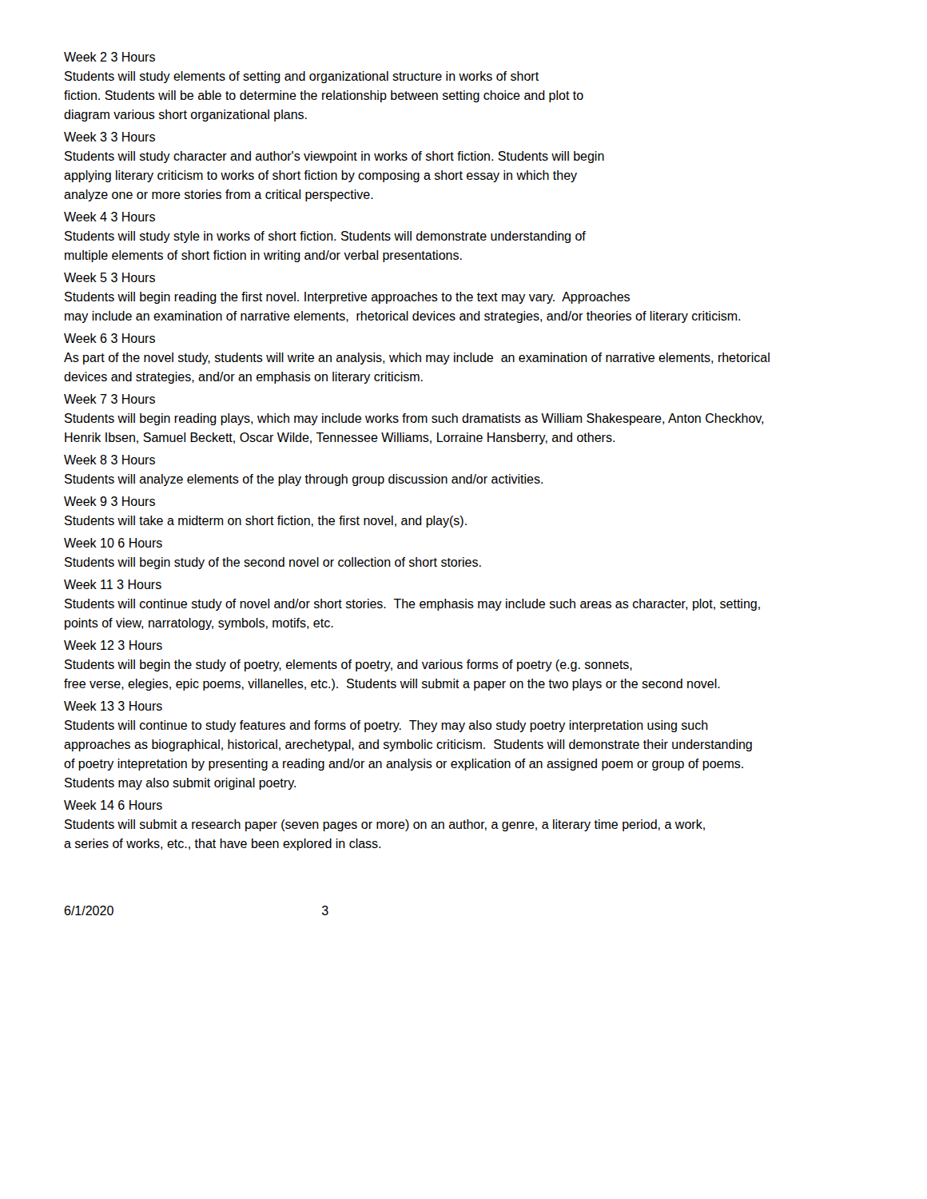Week 2 3 Hours
Students will study elements of setting and organizational structure in works of short
fiction. Students will be able to determine the relationship between setting choice and plot to
diagram various short organizational plans.
Week 3 3 Hours
Students will study character and author's viewpoint in works of short fiction. Students will begin
applying literary criticism to works of short fiction by composing a short essay in which they
analyze one or more stories from a critical perspective.
Week 4 3 Hours
Students will study style in works of short fiction. Students will demonstrate understanding of
multiple elements of short fiction in writing and/or verbal presentations.
Week 5 3 Hours
Students will begin reading the first novel. Interpretive approaches to the text may vary. Approaches
may include an examination of narrative elements, rhetorical devices and strategies, and/or theories of literary criticism.
Week 6 3 Hours
As part of the novel study, students will write an analysis, which may include an examination of narrative elements, rhetorical
devices and strategies, and/or an emphasis on literary criticism.
Week 7 3 Hours
Students will begin reading plays, which may include works from such dramatists as William Shakespeare, Anton Checkhov,
Henrik Ibsen, Samuel Beckett, Oscar Wilde, Tennessee Williams, Lorraine Hansberry, and others.
Week 8 3 Hours
Students will analyze elements of the play through group discussion and/or activities.
Week 9 3 Hours
Students will take a midterm on short fiction, the first novel, and play(s).
Week 10 6 Hours
Students will begin study of the second novel or collection of short stories.
Week 11 3 Hours
Students will continue study of novel and/or short stories. The emphasis may include such areas as character, plot, setting,
points of view, narratology, symbols, motifs, etc.
Week 12 3 Hours
Students will begin the study of poetry, elements of poetry, and various forms of poetry (e.g. sonnets,
free verse, elegies, epic poems, villanelles, etc.). Students will submit a paper on the two plays or the second novel.
Week 13 3 Hours
Students will continue to study features and forms of poetry. They may also study poetry interpretation using such
approaches as biographical, historical, arechetypal, and symbolic criticism. Students will demonstrate their understanding
of poetry intepretation by presenting a reading and/or an analysis or explication of an assigned poem or group of poems.
Students may also submit original poetry.
Week 14 6 Hours
Students will submit a research paper (seven pages or more) on an author, a genre, a literary time period, a work,
a series of works, etc., that have been explored in class.
6/1/2020 3